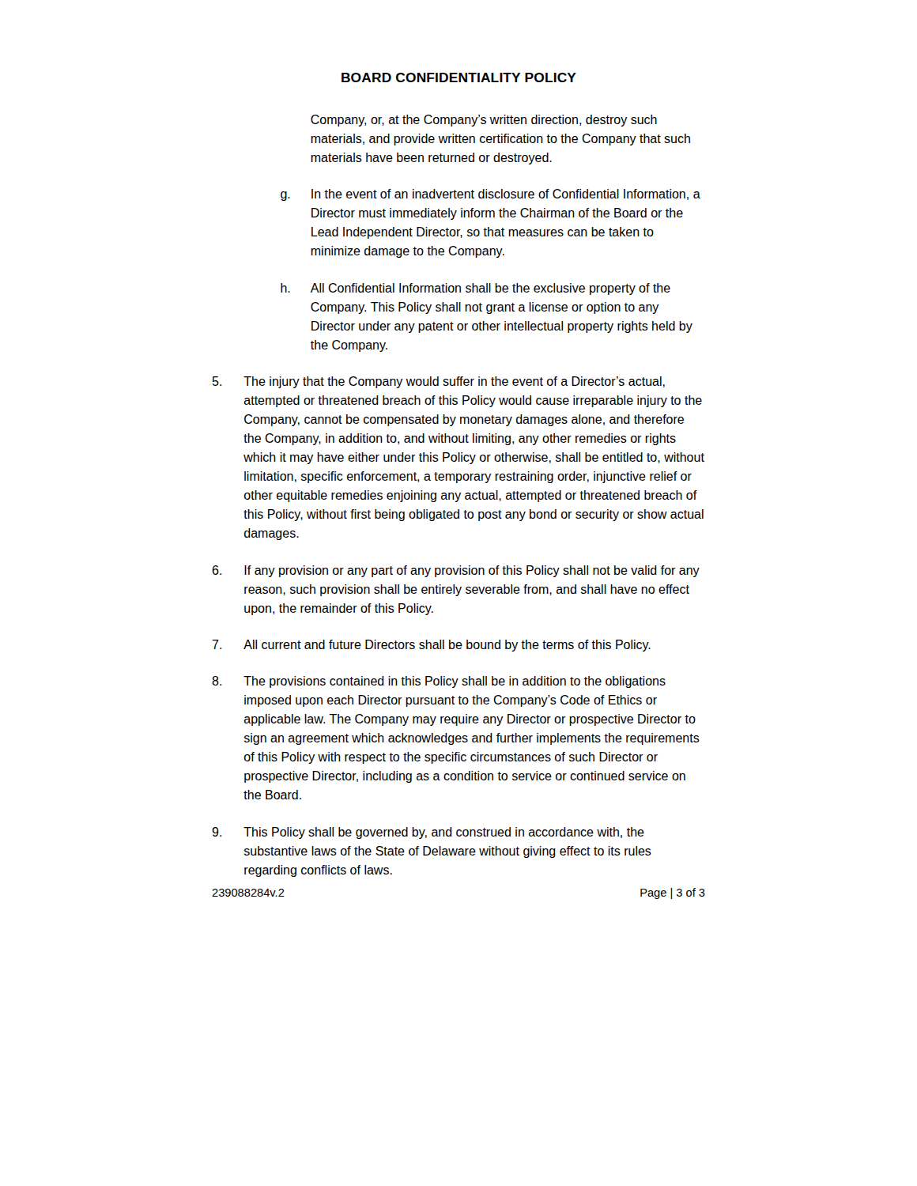BOARD CONFIDENTIALITY POLICY
Company, or, at the Company’s written direction, destroy such materials, and provide written certification to the Company that such materials have been returned or destroyed.
g. In the event of an inadvertent disclosure of Confidential Information, a Director must immediately inform the Chairman of the Board or the Lead Independent Director, so that measures can be taken to minimize damage to the Company.
h. All Confidential Information shall be the exclusive property of the Company. This Policy shall not grant a license or option to any Director under any patent or other intellectual property rights held by the Company.
5. The injury that the Company would suffer in the event of a Director’s actual, attempted or threatened breach of this Policy would cause irreparable injury to the Company, cannot be compensated by monetary damages alone, and therefore the Company, in addition to, and without limiting, any other remedies or rights which it may have either under this Policy or otherwise, shall be entitled to, without limitation, specific enforcement, a temporary restraining order, injunctive relief or other equitable remedies enjoining any actual, attempted or threatened breach of this Policy, without first being obligated to post any bond or security or show actual damages.
6. If any provision or any part of any provision of this Policy shall not be valid for any reason, such provision shall be entirely severable from, and shall have no effect upon, the remainder of this Policy.
7. All current and future Directors shall be bound by the terms of this Policy.
8. The provisions contained in this Policy shall be in addition to the obligations imposed upon each Director pursuant to the Company’s Code of Ethics or applicable law. The Company may require any Director or prospective Director to sign an agreement which acknowledges and further implements the requirements of this Policy with respect to the specific circumstances of such Director or prospective Director, including as a condition to service or continued service on the Board.
9. This Policy shall be governed by, and construed in accordance with, the substantive laws of the State of Delaware without giving effect to its rules regarding conflicts of laws.
239088284v.2
Page | 3 of 3